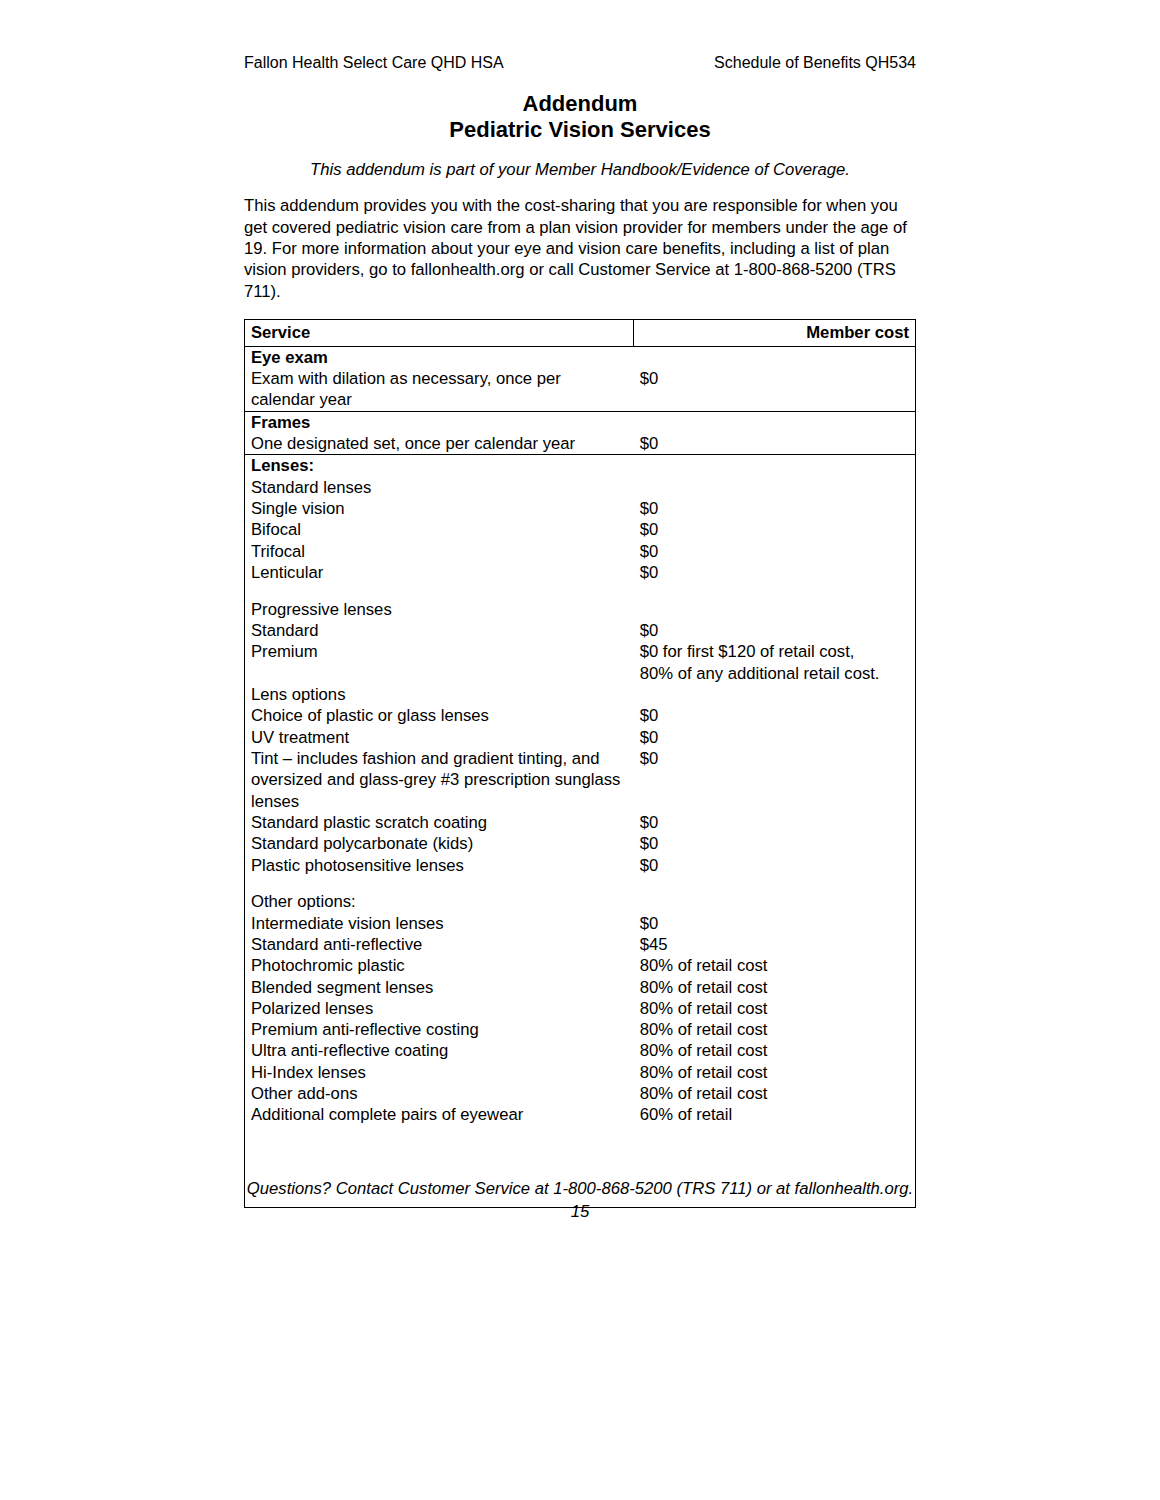Fallon Health Select Care QHD HSA Schedule of Benefits QH534
AddendumPediatric Vision Services
This addendum is part of your Member Handbook/Evidence of Coverage.
This addendum provides you with the cost-sharing that you are responsible for when you get covered pediatric vision care from a plan vision provider for members under the age of 19. For more information about your eye and vision care benefits, including a list of plan vision providers, go to fallonhealth.org or call Customer Service at 1-800-868-5200 (TRS 711).
| Service | Member cost |
| --- | --- |
| Eye exam | |
| Exam with dilation as necessary, once per calendar year | $0 |
| Frames | |
| One designated set, once per calendar year | $0 |
| Lenses: | |
| Standard lenses | |
| Single vision | $0 |
| Bifocal | $0 |
| Trifocal | $0 |
| Lenticular | $0 |
| Progressive lenses | |
| Standard | $0 |
| Premium | $0 for first $120 of retail cost, 80% of any additional retail cost. |
| Lens options | |
| Choice of plastic or glass lenses | $0 |
| UV treatment | $0 |
| Tint – includes fashion and gradient tinting, and | $0 |
| oversized and glass-grey #3 prescription sunglass | |
| lenses | |
| Standard plastic scratch coating | $0 |
| Standard polycarbonate (kids) | $0 |
| Plastic photosensitive lenses | $0 |
| Other options: | |
| Intermediate vision lenses | $0 |
| Standard anti-reflective | $45 |
| Photochromic plastic | 80% of retail cost |
| Blended segment lenses | 80% of retail cost |
| Polarized lenses | 80% of retail cost |
| Premium anti-reflective costing | 80% of retail cost |
| Ultra anti-reflective coating | 80% of retail cost |
| Hi-Index lenses | 80% of retail cost |
| Other add-ons | 80% of retail cost |
| Additional complete pairs of eyewear | 60% of retail |
Questions? Contact Customer Service at 1-800-868-5200 (TRS 711) or at fallonhealth.org. 15